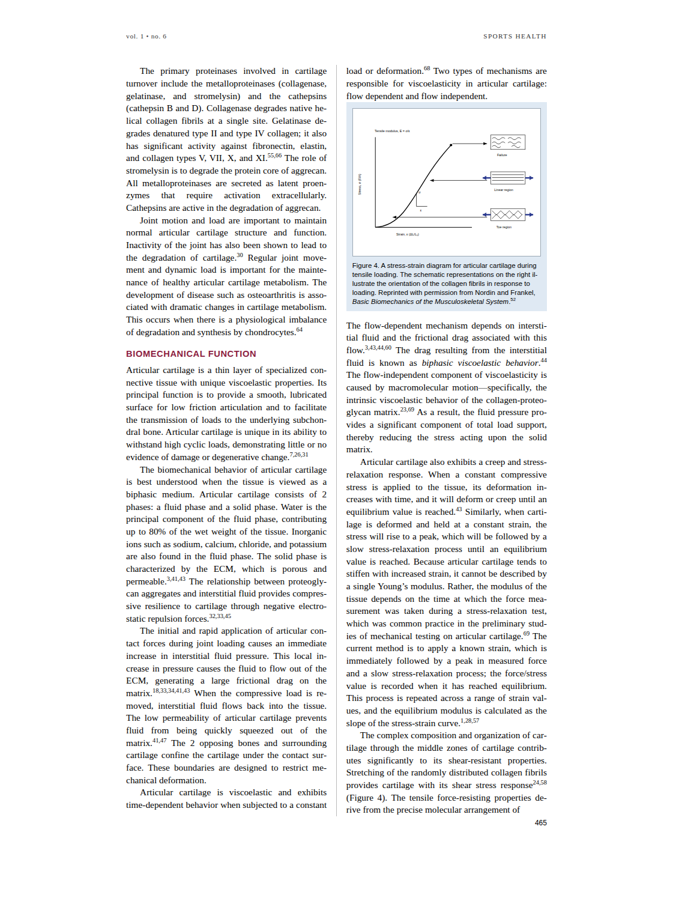vol. 1 • no. 6 Sports Health
The primary proteinases involved in cartilage turnover include the metalloproteinases (collagenase, gelatinase, and stromelysin) and the cathepsins (cathepsin B and D). Collagenase degrades native helical collagen fibrils at a single site. Gelatinase degrades denatured type II and type IV collagen; it also has significant activity against fibronectin, elastin, and collagen types V, VII, X, and XI.55,66 The role of stromelysin is to degrade the protein core of aggrecan. All metalloproteinases are secreted as latent proenzymes that require activation extracellularly. Cathepsins are active in the degradation of aggrecan.
Joint motion and load are important to maintain normal articular cartilage structure and function. Inactivity of the joint has also been shown to lead to the degradation of cartilage.30 Regular joint movement and dynamic load is important for the maintenance of healthy articular cartilage metabolism. The development of disease such as osteoarthritis is associated with dramatic changes in cartilage metabolism. This occurs when there is a physiological imbalance of degradation and synthesis by chondrocytes.64
Biomechanical Function
Articular cartilage is a thin layer of specialized connective tissue with unique viscoelastic properties. Its principal function is to provide a smooth, lubricated surface for low friction articulation and to facilitate the transmission of loads to the underlying subchondral bone. Articular cartilage is unique in its ability to withstand high cyclic loads, demonstrating little or no evidence of damage or degenerative change.7,26,31
The biomechanical behavior of articular cartilage is best understood when the tissue is viewed as a biphasic medium. Articular cartilage consists of 2 phases: a fluid phase and a solid phase. Water is the principal component of the fluid phase, contributing up to 80% of the wet weight of the tissue. Inorganic ions such as sodium, calcium, chloride, and potassium are also found in the fluid phase. The solid phase is characterized by the ECM, which is porous and permeable.3,41,43 The relationship between proteoglycan aggregates and interstitial fluid provides compressive resilience to cartilage through negative electrostatic repulsion forces.32,33,45
The initial and rapid application of articular contact forces during joint loading causes an immediate increase in interstitial fluid pressure. This local increase in pressure causes the fluid to flow out of the ECM, generating a large frictional drag on the matrix.18,33,34,41,43 When the compressive load is removed, interstitial fluid flows back into the tissue. The low permeability of articular cartilage prevents fluid from being quickly squeezed out of the matrix.41,47 The 2 opposing bones and surrounding cartilage confine the cartilage under the contact surface. These boundaries are designed to restrict mechanical deformation.
Articular cartilage is viscoelastic and exhibits time-dependent behavior when subjected to a constant load or deformation.68 Two types of mechanisms are responsible for viscoelasticity in articular cartilage: flow dependent and flow independent.
Tensile modulus, E = σ/ε Stress, σ (F/A) Strain, ε (ΔL/L₀) σ ε Failure Linear region Toe region
Figure 4. A stress-strain diagram for articular cartilage during tensile loading. The schematic representations on the right illustrate the orientation of the collagen fibrils in response to loading. Reprinted with permission from Nordin and Frankel, Basic Biomechanics of the Musculoskeletal System.52
The flow-dependent mechanism depends on interstitial fluid and the frictional drag associated with this flow.3,43,44,60 The drag resulting from the interstitial fluid is known as biphasic viscoelastic behavior.44 The flow-independent component of viscoelasticity is caused by macromolecular motion—specifically, the intrinsic viscoelastic behavior of the collagen-proteoglycan matrix.23,69 As a result, the fluid pressure provides a significant component of total load support, thereby reducing the stress acting upon the solid matrix.
Articular cartilage also exhibits a creep and stress-relaxation response. When a constant compressive stress is applied to the tissue, its deformation increases with time, and it will deform or creep until an equilibrium value is reached.43 Similarly, when cartilage is deformed and held at a constant strain, the stress will rise to a peak, which will be followed by a slow stress-relaxation process until an equilibrium value is reached. Because articular cartilage tends to stiffen with increased strain, it cannot be described by a single Young’s modulus. Rather, the modulus of the tissue depends on the time at which the force measurement was taken during a stress-relaxation test, which was common practice in the preliminary studies of mechanical testing on articular cartilage.69 The current method is to apply a known strain, which is immediately followed by a peak in measured force and a slow stress-relaxation process; the force/stress value is recorded when it has reached equilibrium. This process is repeated across a range of strain values, and the equilibrium modulus is calculated as the slope of the stress-strain curve.1,28,57
The complex composition and organization of cartilage through the middle zones of cartilage contributes significantly to its shear-resistant properties. Stretching of the randomly distributed collagen fibrils provides cartilage with its shear stress response24,58 (Figure 4). The tensile force-resisting properties derive from the precise molecular arrangement of
465